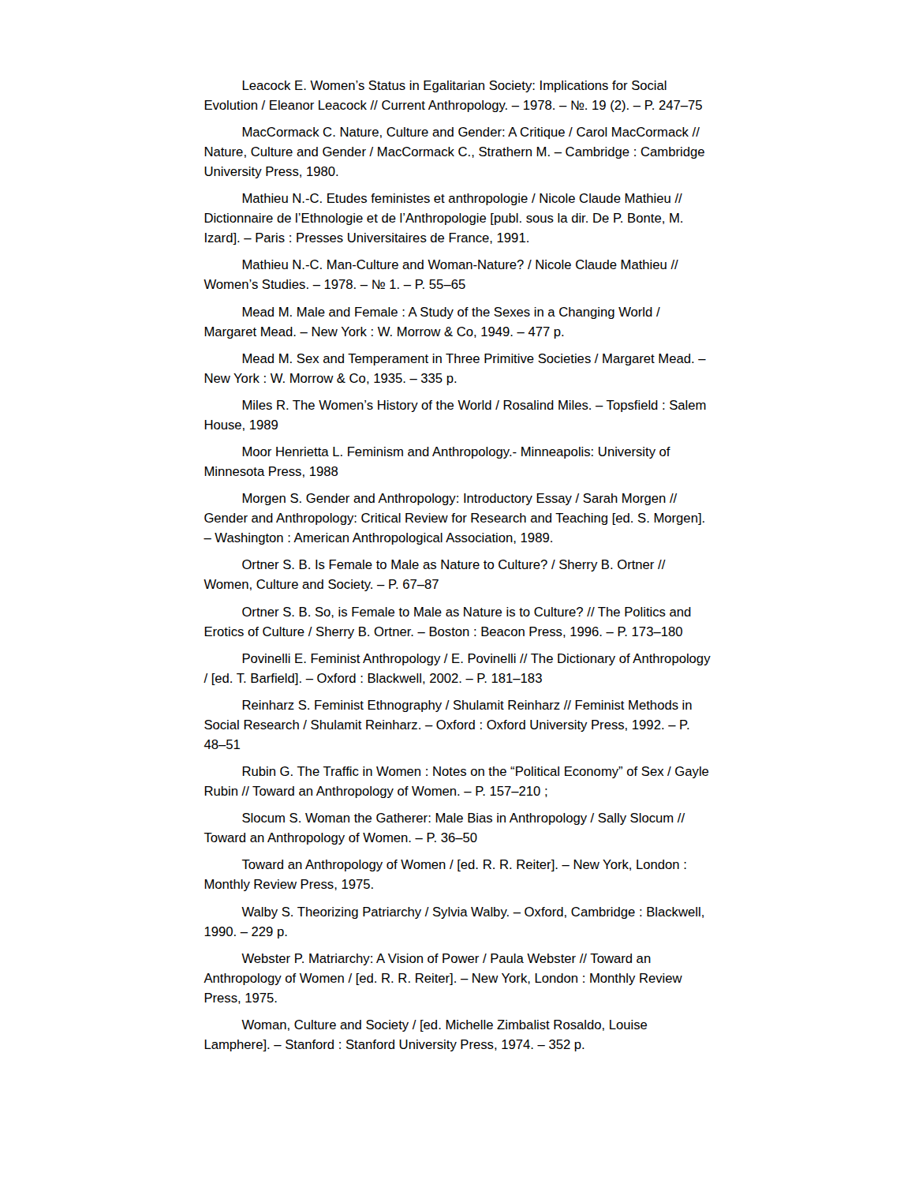Leacock E. Women’s Status in Egalitarian Society: Implications for Social Evolution / Eleanor Leacock // Current Anthropology. – 1978. – №. 19 (2). – P. 247–75
MacCormack C. Nature, Culture and Gender: A Critique / Carol MacCormack // Nature, Culture and Gender / MacCormack C., Strathern M. – Cambridge : Cambridge University Press, 1980.
Mathieu N.-C. Etudes feministes et anthropologie / Nicole Claude Mathieu // Dictionnaire de l’Ethnologie et de l’Anthropologie [publ. sous la dir. De P. Bonte, M. Izard]. – Paris : Presses Universitaires de France, 1991.
Mathieu N.-C. Man-Culture and Woman-Nature? / Nicole Claude Mathieu // Women’s Studies. – 1978. – № 1. – P. 55–65
Mead M. Male and Female : A Study of the Sexes in a Changing World / Margaret Mead. – New York : W. Morrow & Co, 1949. – 477 p.
Mead M. Sex and Temperament in Three Primitive Societies / Margaret Mead. – New York : W. Morrow & Co, 1935. – 335 p.
Miles R. The Women’s History of the World / Rosalind Miles. – Topsfield : Salem House, 1989
Moor Henrietta L. Feminism and Anthropology.- Minneapolis: University of Minnesota Press, 1988
Morgen S. Gender and Anthropology: Introductory Essay / Sarah Morgen // Gender and Anthropology: Critical Review for Research and Teaching [ed. S. Morgen]. – Washington : American Anthropological Association, 1989.
Ortner S. B. Is Female to Male as Nature to Culture? / Sherry B. Ortner // Women, Culture and Society. – P. 67–87
Ortner S. B. So, is Female to Male as Nature is to Culture? // The Politics and Erotics of Culture / Sherry B. Ortner. – Boston : Beacon Press, 1996. – P. 173–180
Povinelli E. Feminist Anthropology / E. Povinelli // The Dictionary of Anthropology / [ed. T. Barfield]. – Oxford : Blackwell, 2002. – P. 181–183
Reinharz S. Feminist Ethnography / Shulamit Reinharz // Feminist Methods in Social Research / Shulamit Reinharz. – Oxford : Oxford University Press, 1992. – P. 48–51
Rubin G. The Traffic in Women : Notes on the “Political Economy” of Sex / Gayle Rubin // Toward an Anthropology of Women. – P. 157–210 ;
Slocum S. Woman the Gatherer: Male Bias in Anthropology / Sally Slocum // Toward an Anthropology of Women. – P. 36–50
Toward an Anthropology of Women / [ed. R. R. Reiter]. – New York, London : Monthly Review Press, 1975.
Walby S. Theorizing Patriarchy / Sylvia Walby. – Oxford, Cambridge : Blackwell, 1990. – 229 p.
Webster P. Matriarchy: A Vision of Power / Paula Webster // Toward an Anthropology of Women / [ed. R. R. Reiter]. – New York, London : Monthly Review Press, 1975.
Woman, Culture and Society / [ed. Michelle Zimbalist Rosaldo, Louise Lamphere]. – Stanford : Stanford University Press, 1974. – 352 p.